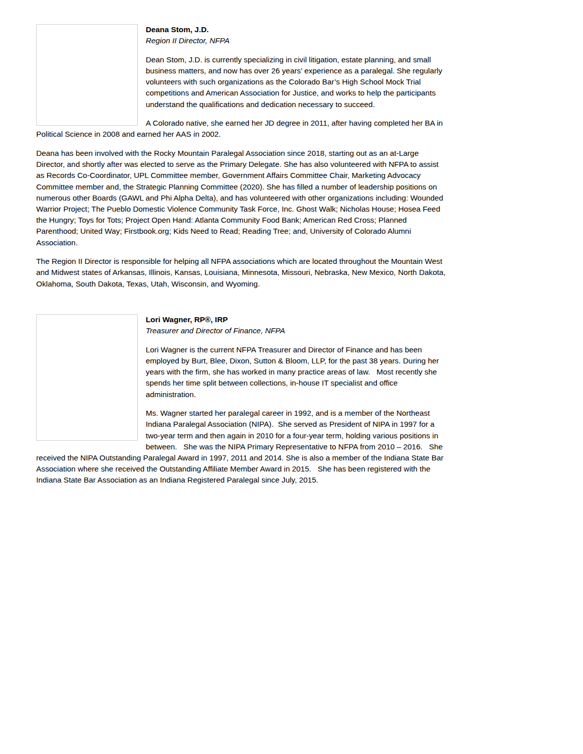Deana Stom, J.D.
Region II Director, NFPA
Dean Stom, J.D. is currently specializing in civil litigation, estate planning, and small business matters, and now has over 26 years’ experience as a paralegal. She regularly volunteers with such organizations as the Colorado Bar’s High School Mock Trial competitions and American Association for Justice, and works to help the participants understand the qualifications and dedication necessary to succeed.
A Colorado native, she earned her JD degree in 2011, after having completed her BA in Political Science in 2008 and earned her AAS in 2002.
Deana has been involved with the Rocky Mountain Paralegal Association since 2018, starting out as an at-Large Director, and shortly after was elected to serve as the Primary Delegate. She has also volunteered with NFPA to assist as Records Co-Coordinator, UPL Committee member, Government Affairs Committee Chair, Marketing Advocacy Committee member and, the Strategic Planning Committee (2020). She has filled a number of leadership positions on numerous other Boards (GAWL and Phi Alpha Delta), and has volunteered with other organizations including: Wounded Warrior Project; The Pueblo Domestic Violence Community Task Force, Inc. Ghost Walk; Nicholas House; Hosea Feed the Hungry; Toys for Tots; Project Open Hand: Atlanta Community Food Bank; American Red Cross; Planned Parenthood; United Way; Firstbook.org; Kids Need to Read; Reading Tree; and, University of Colorado Alumni Association.
The Region II Director is responsible for helping all NFPA associations which are located throughout the Mountain West and Midwest states of Arkansas, Illinois, Kansas, Louisiana, Minnesota, Missouri, Nebraska, New Mexico, North Dakota, Oklahoma, South Dakota, Texas, Utah, Wisconsin, and Wyoming.
Lori Wagner, RP®, IRP
Treasurer and Director of Finance, NFPA
Lori Wagner is the current NFPA Treasurer and Director of Finance and has been employed by Burt, Blee, Dixon, Sutton & Bloom, LLP, for the past 38 years. During her years with the firm, she has worked in many practice areas of law. Most recently she spends her time split between collections, in-house IT specialist and office administration.
Ms. Wagner started her paralegal career in 1992, and is a member of the Northeast Indiana Paralegal Association (NIPA). She served as President of NIPA in 1997 for a two-year term and then again in 2010 for a four-year term, holding various positions in between. She was the NIPA Primary Representative to NFPA from 2010 – 2016. She received the NIPA Outstanding Paralegal Award in 1997, 2011 and 2014. She is also a member of the Indiana State Bar Association where she received the Outstanding Affiliate Member Award in 2015. She has been registered with the Indiana State Bar Association as an Indiana Registered Paralegal since July, 2015.